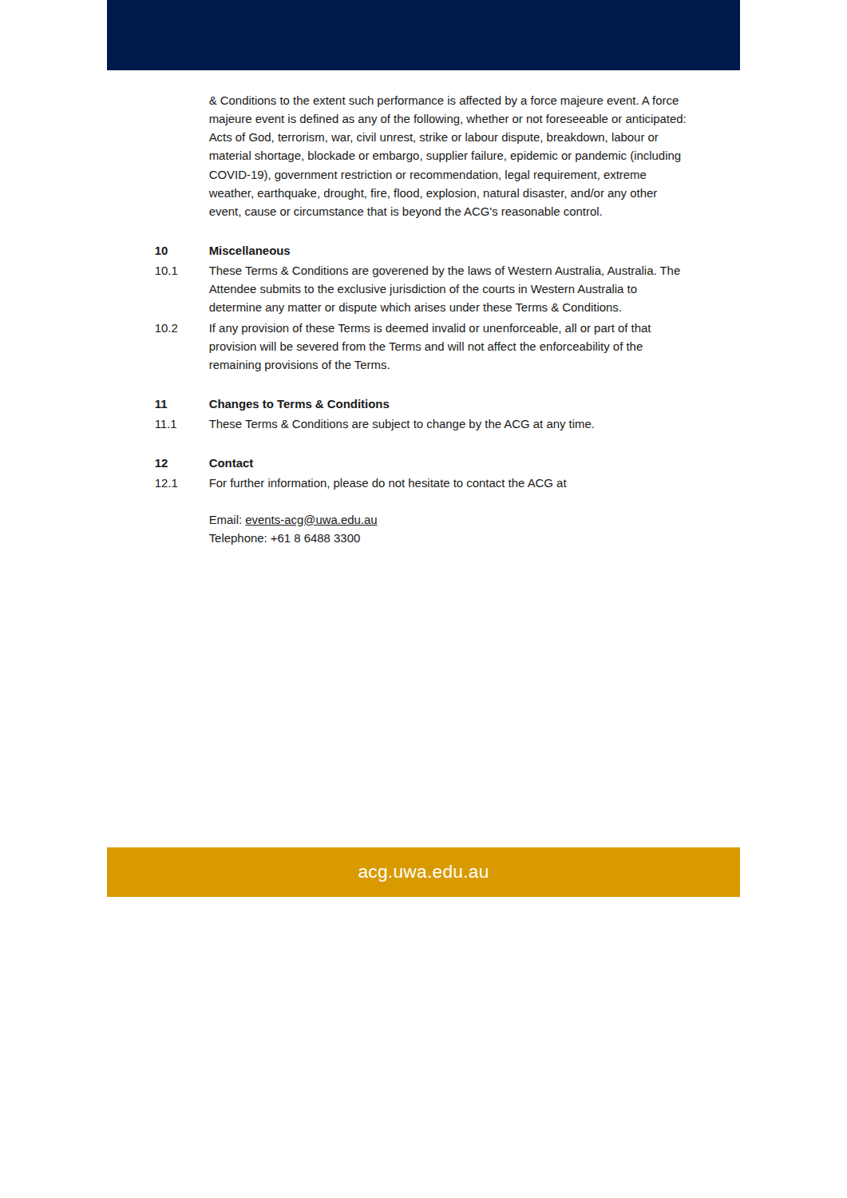& Conditions to the extent such performance is affected by a force majeure event. A force majeure event is defined as any of the following, whether or not foreseeable or anticipated: Acts of God, terrorism, war, civil unrest, strike or labour dispute, breakdown, labour or material shortage, blockade or embargo, supplier failure, epidemic or pandemic (including COVID-19), government restriction or recommendation, legal requirement, extreme weather, earthquake, drought, fire, flood, explosion, natural disaster, and/or any other event, cause or circumstance that is beyond the ACG's reasonable control.
10
Miscellaneous
10.1
These Terms & Conditions are goverened by the laws of Western Australia, Australia. The Attendee submits to the exclusive jurisdiction of the courts in Western Australia to determine any matter or dispute which arises under these Terms & Conditions.
10.2
If any provision of these Terms is deemed invalid or unenforceable, all or part of that provision will be severed from the Terms and will not affect the enforceability of the remaining provisions of the Terms.
11
Changes to Terms & Conditions
11.1
These Terms & Conditions are subject to change by the ACG at any time.
12
Contact
12.1
For further information, please do not hesitate to contact the ACG at
Email: events-acg@uwa.edu.au
Telephone: +61 8 6488 3300
acg.uwa.edu.au